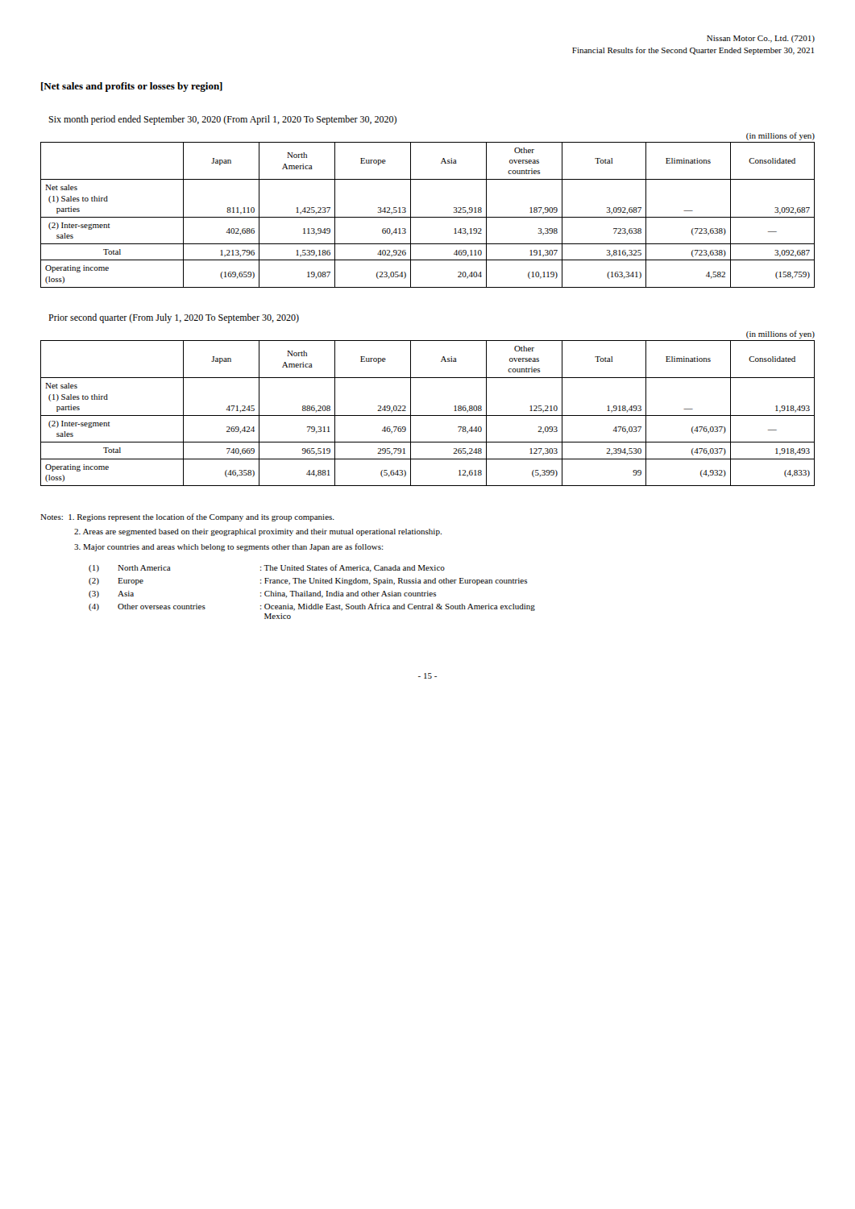Nissan Motor Co., Ltd. (7201)
Financial Results for the Second Quarter Ended September 30, 2021
[Net sales and profits or losses by region]
Six month period ended September 30, 2020 (From April 1, 2020 To September 30, 2020)
(in millions of yen)
| | Japan | North America | Europe | Asia | Other overseas countries | Total | Eliminations | Consolidated |
| --- | --- | --- | --- | --- | --- | --- | --- | --- |
| Net sales (1) Sales to third parties | 811,110 | 1,425,237 | 342,513 | 325,918 | 187,909 | 3,092,687 | — | 3,092,687 |
| (2) Inter-segment sales | 402,686 | 113,949 | 60,413 | 143,192 | 3,398 | 723,638 | (723,638) | — |
| Total | 1,213,796 | 1,539,186 | 402,926 | 469,110 | 191,307 | 3,816,325 | (723,638) | 3,092,687 |
| Operating income (loss) | (169,659) | 19,087 | (23,054) | 20,404 | (10,119) | (163,341) | 4,582 | (158,759) |
Prior second quarter (From July 1, 2020 To September 30, 2020)
(in millions of yen)
| | Japan | North America | Europe | Asia | Other overseas countries | Total | Eliminations | Consolidated |
| --- | --- | --- | --- | --- | --- | --- | --- | --- |
| Net sales (1) Sales to third parties | 471,245 | 886,208 | 249,022 | 186,808 | 125,210 | 1,918,493 | — | 1,918,493 |
| (2) Inter-segment sales | 269,424 | 79,311 | 46,769 | 78,440 | 2,093 | 476,037 | (476,037) | — |
| Total | 740,669 | 965,519 | 295,791 | 265,248 | 127,303 | 2,394,530 | (476,037) | 1,918,493 |
| Operating income (loss) | (46,358) | 44,881 | (5,643) | 12,618 | (5,399) | 99 | (4,932) | (4,833) |
Notes: 1. Regions represent the location of the Company and its group companies.
2. Areas are segmented based on their geographical proximity and their mutual operational relationship.
3. Major countries and areas which belong to segments other than Japan are as follows:
| (1) | North America | : The United States of America, Canada and Mexico |
| (2) | Europe | : France, The United Kingdom, Spain, Russia and other European countries |
| (3) | Asia | : China, Thailand, India and other Asian countries |
| (4) | Other overseas countries | : Oceania, Middle East, South Africa and Central & South America excluding Mexico |
- 15 -